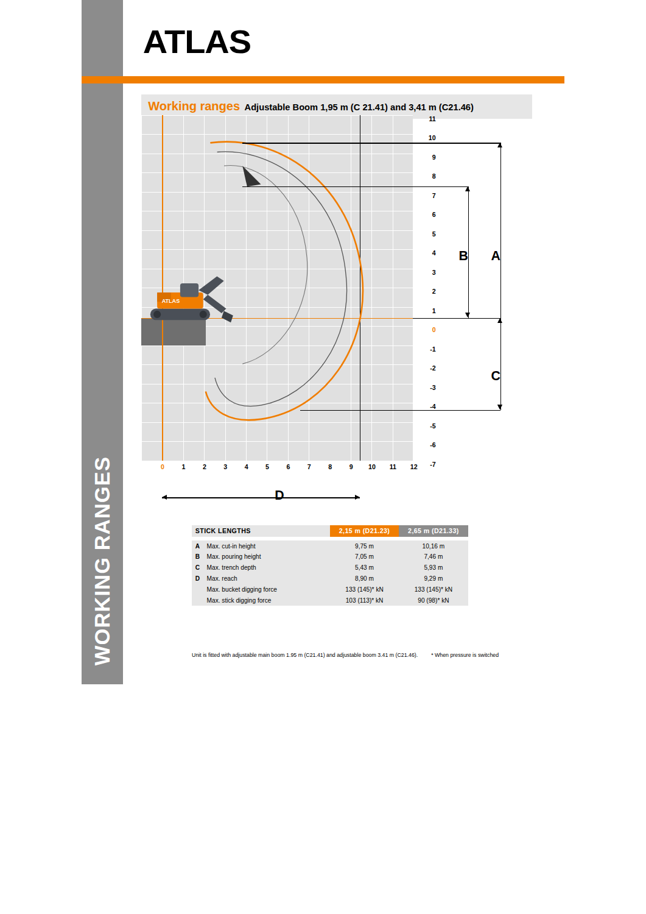WORKING RANGES
ATLAS
Working ranges
Adjustable Boom 1,95 m (C 21.41) and 3,41 m (C21.46)
ATLAS
11
10
9
8
7
6
5
4
3
2
1
0
-1
-2
-3
-4
-5
-6
-7
0
1
2
3
4
5
6
7
8
9
10
11
12
A
B
C
D
| STICK LENGTHS | 2,15 m (D21.23) | 2,65 m (D21.33) |
| --- | --- | --- |
| A | Max. cut-in height | 9,75 m | 10,16 m |
| B | Max. pouring height | 7,05 m | 7,46 m |
| C | Max. trench depth | 5,43 m | 5,93 m |
| D | Max. reach | 8,90 m | 9,29 m |
| | Max. bucket digging force | 133 (145)* kN | 133 (145)* kN |
| | Max. stick digging force | 103 (113)* kN | 90 (98)* kN |
Unit is fitted with adjustable main boom 1.95 m (C21.41) and adjustable boom 3.41 m (C21.46).
* When pressure is switched